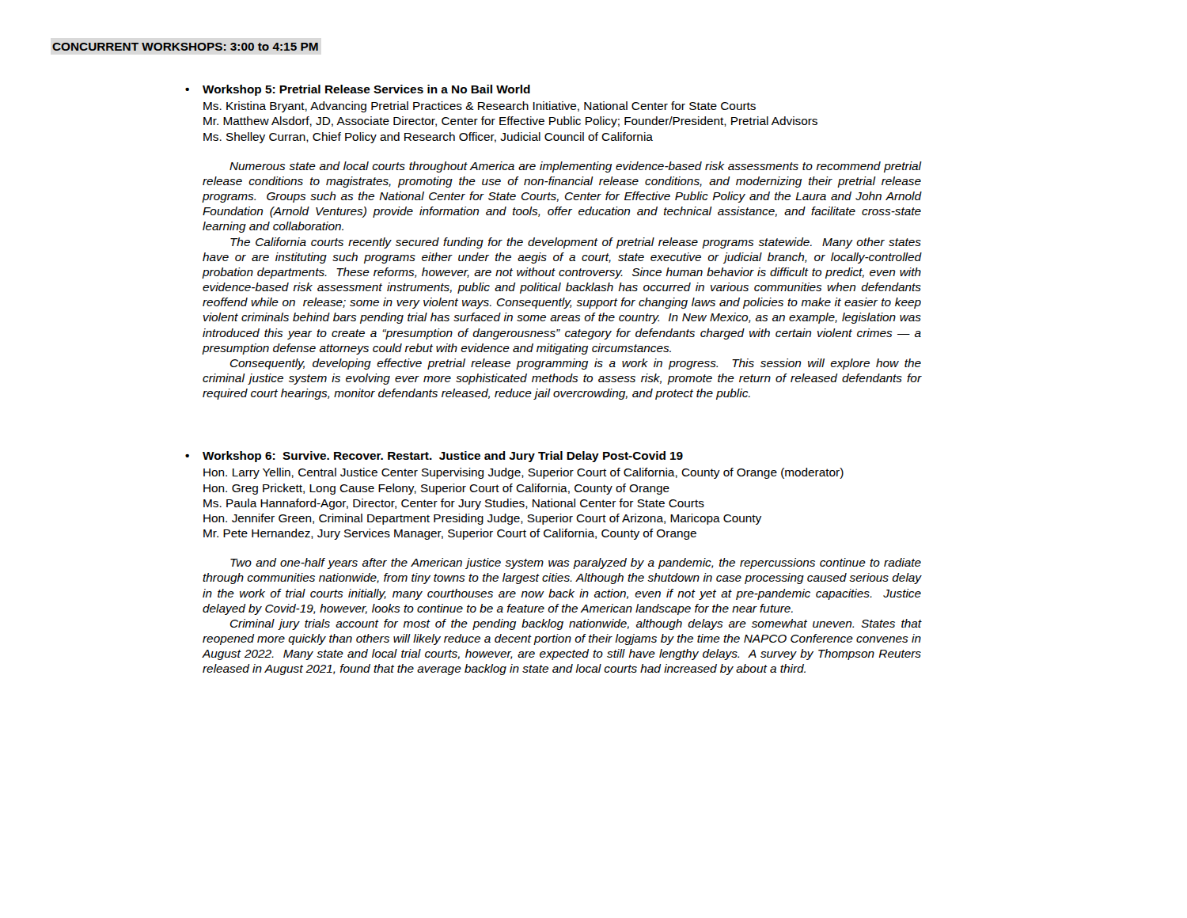CONCURRENT WORKSHOPS: 3:00 to 4:15 PM
Workshop 5: Pretrial Release Services in a No Bail World
Ms. Kristina Bryant, Advancing Pretrial Practices & Research Initiative, National Center for State Courts
Mr. Matthew Alsdorf, JD, Associate Director, Center for Effective Public Policy; Founder/President, Pretrial Advisors
Ms. Shelley Curran, Chief Policy and Research Officer, Judicial Council of California
Numerous state and local courts throughout America are implementing evidence-based risk assessments to recommend pretrial release conditions to magistrates, promoting the use of non-financial release conditions, and modernizing their pretrial release programs. Groups such as the National Center for State Courts, Center for Effective Public Policy and the Laura and John Arnold Foundation (Arnold Ventures) provide information and tools, offer education and technical assistance, and facilitate cross-state learning and collaboration.
The California courts recently secured funding for the development of pretrial release programs statewide. Many other states have or are instituting such programs either under the aegis of a court, state executive or judicial branch, or locally-controlled probation departments. These reforms, however, are not without controversy. Since human behavior is difficult to predict, even with evidence-based risk assessment instruments, public and political backlash has occurred in various communities when defendants reoffend while on release; some in very violent ways. Consequently, support for changing laws and policies to make it easier to keep violent criminals behind bars pending trial has surfaced in some areas of the country. In New Mexico, as an example, legislation was introduced this year to create a “presumption of dangerousness” category for defendants charged with certain violent crimes — a presumption defense attorneys could rebut with evidence and mitigating circumstances.
Consequently, developing effective pretrial release programming is a work in progress. This session will explore how the criminal justice system is evolving ever more sophisticated methods to assess risk, promote the return of released defendants for required court hearings, monitor defendants released, reduce jail overcrowding, and protect the public.
Workshop 6: Survive. Recover. Restart. Justice and Jury Trial Delay Post-Covid 19
Hon. Larry Yellin, Central Justice Center Supervising Judge, Superior Court of California, County of Orange (moderator)
Hon. Greg Prickett, Long Cause Felony, Superior Court of California, County of Orange
Ms. Paula Hannaford-Agor, Director, Center for Jury Studies, National Center for State Courts
Hon. Jennifer Green, Criminal Department Presiding Judge, Superior Court of Arizona, Maricopa County
Mr. Pete Hernandez, Jury Services Manager, Superior Court of California, County of Orange
Two and one-half years after the American justice system was paralyzed by a pandemic, the repercussions continue to radiate through communities nationwide, from tiny towns to the largest cities. Although the shutdown in case processing caused serious delay in the work of trial courts initially, many courthouses are now back in action, even if not yet at pre-pandemic capacities. Justice delayed by Covid-19, however, looks to continue to be a feature of the American landscape for the near future.
Criminal jury trials account for most of the pending backlog nationwide, although delays are somewhat uneven. States that reopened more quickly than others will likely reduce a decent portion of their logjams by the time the NAPCO Conference convenes in August 2022. Many state and local trial courts, however, are expected to still have lengthy delays. A survey by Thompson Reuters released in August 2021, found that the average backlog in state and local courts had increased by about a third.